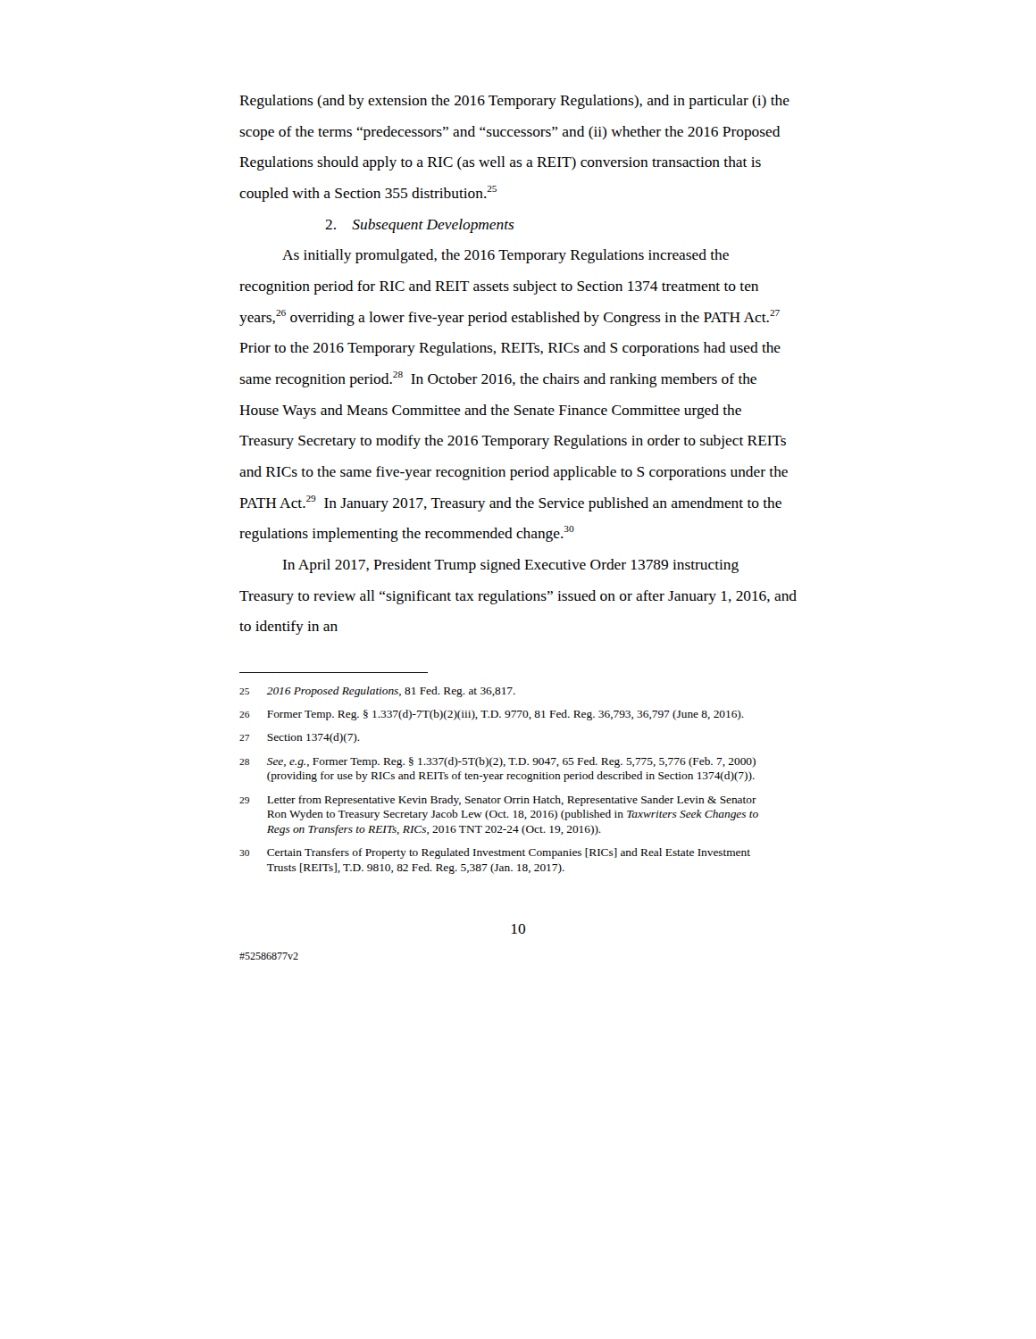Regulations (and by extension the 2016 Temporary Regulations), and in particular (i) the scope of the terms “predecessors” and “successors” and (ii) whether the 2016 Proposed Regulations should apply to a RIC (as well as a REIT) conversion transaction that is coupled with a Section 355 distribution.25
2. Subsequent Developments
As initially promulgated, the 2016 Temporary Regulations increased the recognition period for RIC and REIT assets subject to Section 1374 treatment to ten years,26 overriding a lower five-year period established by Congress in the PATH Act.27 Prior to the 2016 Temporary Regulations, REITs, RICs and S corporations had used the same recognition period.28 In October 2016, the chairs and ranking members of the House Ways and Means Committee and the Senate Finance Committee urged the Treasury Secretary to modify the 2016 Temporary Regulations in order to subject REITs and RICs to the same five-year recognition period applicable to S corporations under the PATH Act.29 In January 2017, Treasury and the Service published an amendment to the regulations implementing the recommended change.30
In April 2017, President Trump signed Executive Order 13789 instructing Treasury to review all “significant tax regulations” issued on or after January 1, 2016, and to identify in an
25
2016 Proposed Regulations, 81 Fed. Reg. at 36,817.
26
Former Temp. Reg. § 1.337(d)-7T(b)(2)(iii), T.D. 9770, 81 Fed. Reg. 36,793, 36,797 (June 8, 2016).
27
Section 1374(d)(7).
28
See, e.g., Former Temp. Reg. § 1.337(d)-5T(b)(2), T.D. 9047, 65 Fed. Reg. 5,775, 5,776 (Feb. 7, 2000) (providing for use by RICs and REITs of ten-year recognition period described in Section 1374(d)(7)).
29
Letter from Representative Kevin Brady, Senator Orrin Hatch, Representative Sander Levin & Senator Ron Wyden to Treasury Secretary Jacob Lew (Oct. 18, 2016) (published in Taxwriters Seek Changes to Regs on Transfers to REITs, RICs, 2016 TNT 202-24 (Oct. 19, 2016)).
30
Certain Transfers of Property to Regulated Investment Companies [RICs] and Real Estate Investment Trusts [REITs], T.D. 9810, 82 Fed. Reg. 5,387 (Jan. 18, 2017).
10
#52586877v2